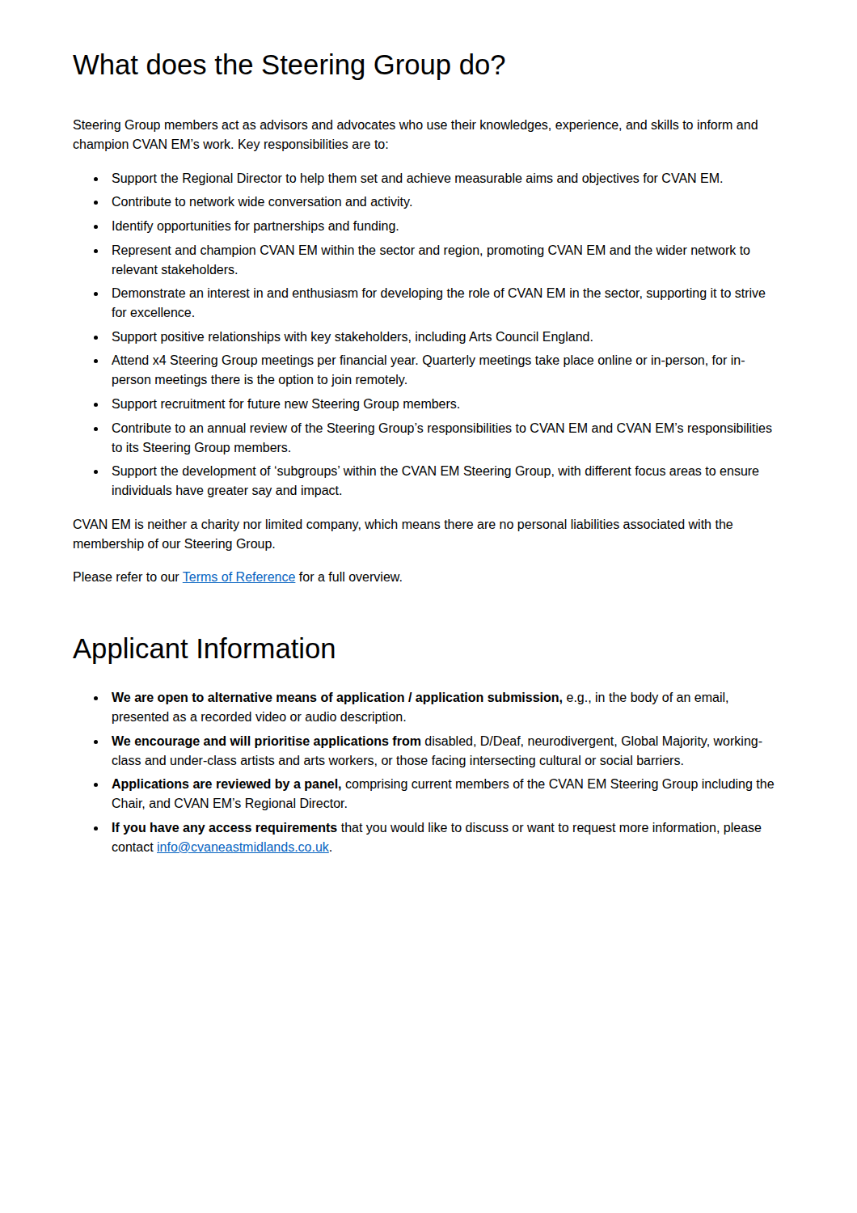What does the Steering Group do?
Steering Group members act as advisors and advocates who use their knowledges, experience, and skills to inform and champion CVAN EM’s work. Key responsibilities are to:
Support the Regional Director to help them set and achieve measurable aims and objectives for CVAN EM.
Contribute to network wide conversation and activity.
Identify opportunities for partnerships and funding.
Represent and champion CVAN EM within the sector and region, promoting CVAN EM and the wider network to relevant stakeholders.
Demonstrate an interest in and enthusiasm for developing the role of CVAN EM in the sector, supporting it to strive for excellence.
Support positive relationships with key stakeholders, including Arts Council England.
Attend x4 Steering Group meetings per financial year. Quarterly meetings take place online or in-person, for in-person meetings there is the option to join remotely.
Support recruitment for future new Steering Group members.
Contribute to an annual review of the Steering Group’s responsibilities to CVAN EM and CVAN EM’s responsibilities to its Steering Group members.
Support the development of ‘subgroups’ within the CVAN EM Steering Group, with different focus areas to ensure individuals have greater say and impact.
CVAN EM is neither a charity nor limited company, which means there are no personal liabilities associated with the membership of our Steering Group.
Please refer to our Terms of Reference for a full overview.
Applicant Information
We are open to alternative means of application / application submission, e.g., in the body of an email, presented as a recorded video or audio description.
We encourage and will prioritise applications from disabled, D/Deaf, neurodivergent, Global Majority, working-class and under-class artists and arts workers, or those facing intersecting cultural or social barriers.
Applications are reviewed by a panel, comprising current members of the CVAN EM Steering Group including the Chair, and CVAN EM’s Regional Director.
If you have any access requirements that you would like to discuss or want to request more information, please contact info@cvaneastmidlands.co.uk.